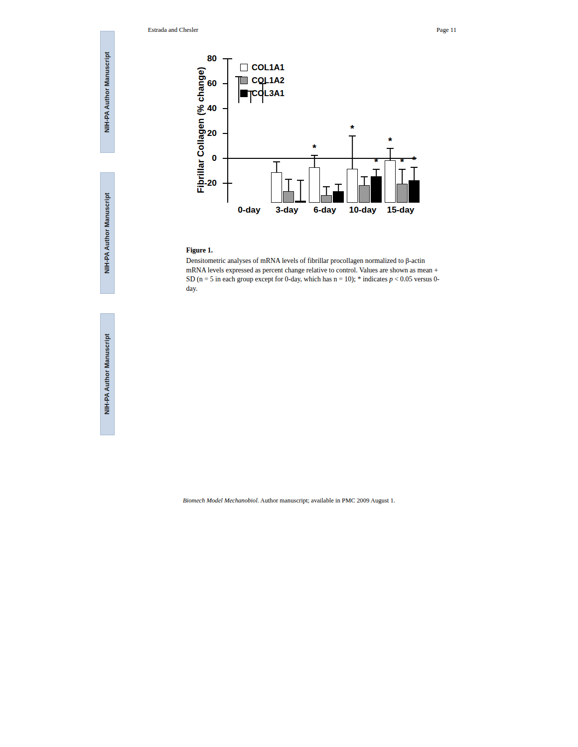NIH-PA Author Manuscript
NIH-PA Author Manuscript
NIH-PA Author Manuscript
Estrada and Chesler
Page 11
Fibrillar Collagen (% change)
80
60
40
20
0
-20
COL1A1
COL1A2
COL3A1
*
*
*
*
*
*
0-day 3-day 6-day 10-day 15-day
Figure 1. Densitometric analyses of mRNA levels of fibrillar procollagen normalized to β-actin mRNA levels expressed as percent change relative to control. Values are shown as mean + SD (n = 5 in each group except for 0-day, which has n = 10); * indicates p < 0.05 versus 0-day.
Biomech Model Mechanobiol. Author manuscript; available in PMC 2009 August 1.